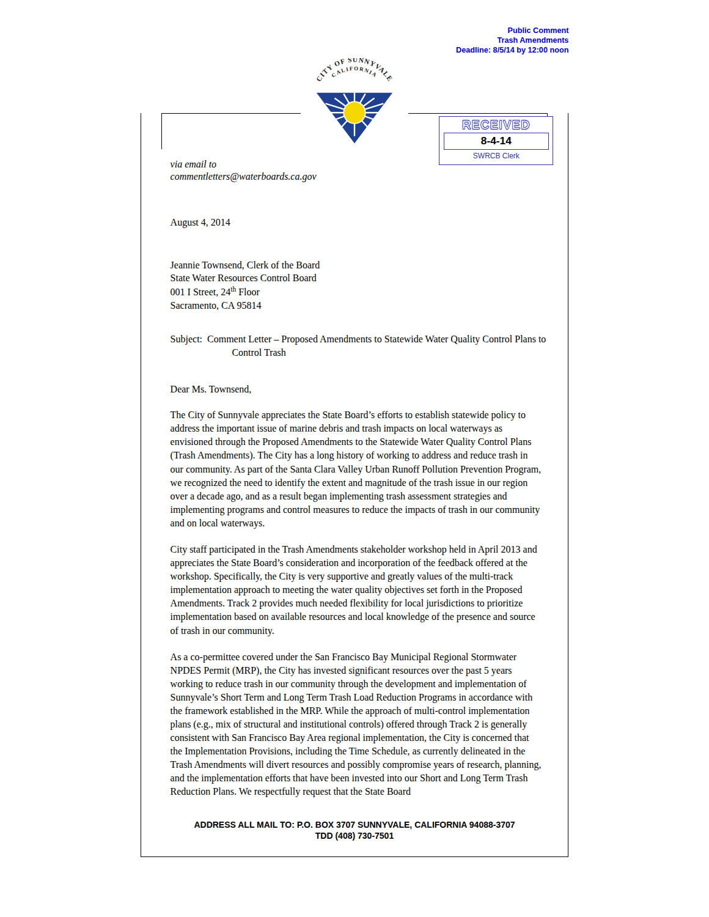Public Comment
Trash Amendments
Deadline: 8/5/14 by 12:00 noon
CITY OF SUNNYVALE CALIFORNIA
RECEIVED
8-4-14
SWRCB Clerk
via email to
commentletters@waterboards.ca.gov
August 4, 2014
Jeannie Townsend, Clerk of the Board
State Water Resources Control Board
001 I Street, 24th Floor
Sacramento, CA 95814
Subject: Comment Letter – Proposed Amendments to Statewide Water Quality Control Plans to Control Trash
Dear Ms. Townsend,
The City of Sunnyvale appreciates the State Board’s efforts to establish statewide policy to address the important issue of marine debris and trash impacts on local waterways as envisioned through the Proposed Amendments to the Statewide Water Quality Control Plans (Trash Amendments). The City has a long history of working to address and reduce trash in our community. As part of the Santa Clara Valley Urban Runoff Pollution Prevention Program, we recognized the need to identify the extent and magnitude of the trash issue in our region over a decade ago, and as a result began implementing trash assessment strategies and implementing programs and control measures to reduce the impacts of trash in our community and on local waterways.
City staff participated in the Trash Amendments stakeholder workshop held in April 2013 and appreciates the State Board’s consideration and incorporation of the feedback offered at the workshop. Specifically, the City is very supportive and greatly values of the multi-track implementation approach to meeting the water quality objectives set forth in the Proposed Amendments. Track 2 provides much needed flexibility for local jurisdictions to prioritize implementation based on available resources and local knowledge of the presence and source of trash in our community.
As a co-permittee covered under the San Francisco Bay Municipal Regional Stormwater NPDES Permit (MRP), the City has invested significant resources over the past 5 years working to reduce trash in our community through the development and implementation of Sunnyvale’s Short Term and Long Term Trash Load Reduction Programs in accordance with the framework established in the MRP. While the approach of multi-control implementation plans (e.g., mix of structural and institutional controls) offered through Track 2 is generally consistent with San Francisco Bay Area regional implementation, the City is concerned that the Implementation Provisions, including the Time Schedule, as currently delineated in the Trash Amendments will divert resources and possibly compromise years of research, planning, and the implementation efforts that have been invested into our Short and Long Term Trash Reduction Plans. We respectfully request that the State Board
ADDRESS ALL MAIL TO: P.O. BOX 3707 SUNNYVALE, CALIFORNIA 94088-3707
TDD (408) 730-7501